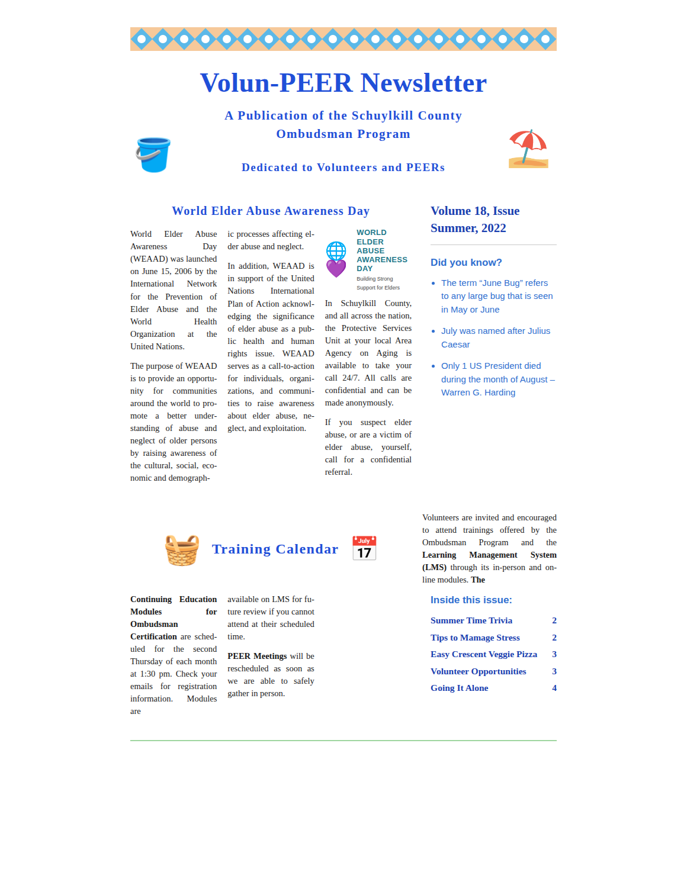Volun-PEER Newsletter
A Publication of the Schuylkill County
Ombudsman Program
Dedicated to Volunteers and PEERs
🪣
⛱️
World Elder Abuse Awareness Day
World Elder Abuse Awareness Day (WEAAD) was launched on June 15, 2006 by the International Network for the Prevention of Elder Abuse and the World Health Organization at the United Nations.
The purpose of WEAAD is to provide an opportunity for communities around the world to promote a better understanding of abuse and neglect of older persons by raising awareness of the cultural, social, economic and demograph-
ic processes affecting elder abuse and neglect.
In addition, WEAAD is in support of the United Nations International Plan of Action acknowledging the significance of elder abuse as a public health and human rights issue. WEAAD serves as a call-to-action for individuals, organizations, and communities to raise awareness about elder abuse, neglect, and exploitation.
🌐💜 WORLD ELDER ABUSE
AWARENESS DAY
Building Strong Support for Elders
In Schuylkill County, and all across the nation, the Protective Services Unit at your local Area Agency on Aging is available to take your call 24/7. All calls are confidential and can be made anonymously.
If you suspect elder abuse, or are a victim of elder abuse, yourself, call for a confidential referral.
Volume 18, Issue
Summer, 2022
Did you know?
The term “June Bug” refers to any large bug that is seen in May or June
July was named after Julius Caesar
Only 1 US President died during the month of August – Warren G. Harding
🧺
Training Calendar
📅
Volunteers are invited and encouraged to attend trainings offered by the Ombudsman Program and the Learning Management System (LMS) through its in-person and online modules. The
Continuing Education Modules for Ombudsman Certification are scheduled for the second Thursday of each month at 1:30 pm. Check your emails for registration information. Modules are
available on LMS for future review if you cannot attend at their scheduled time.
PEER Meetings will be rescheduled as soon as we are able to safely gather in person.
Inside this issue:
| Summer Time Trivia | 2 |
| Tips to Mamage Stress | 2 |
| Easy Crescent Veggie Pizza | 3 |
| Volunteer Opportunities | 3 |
| Going It Alone | 4 |